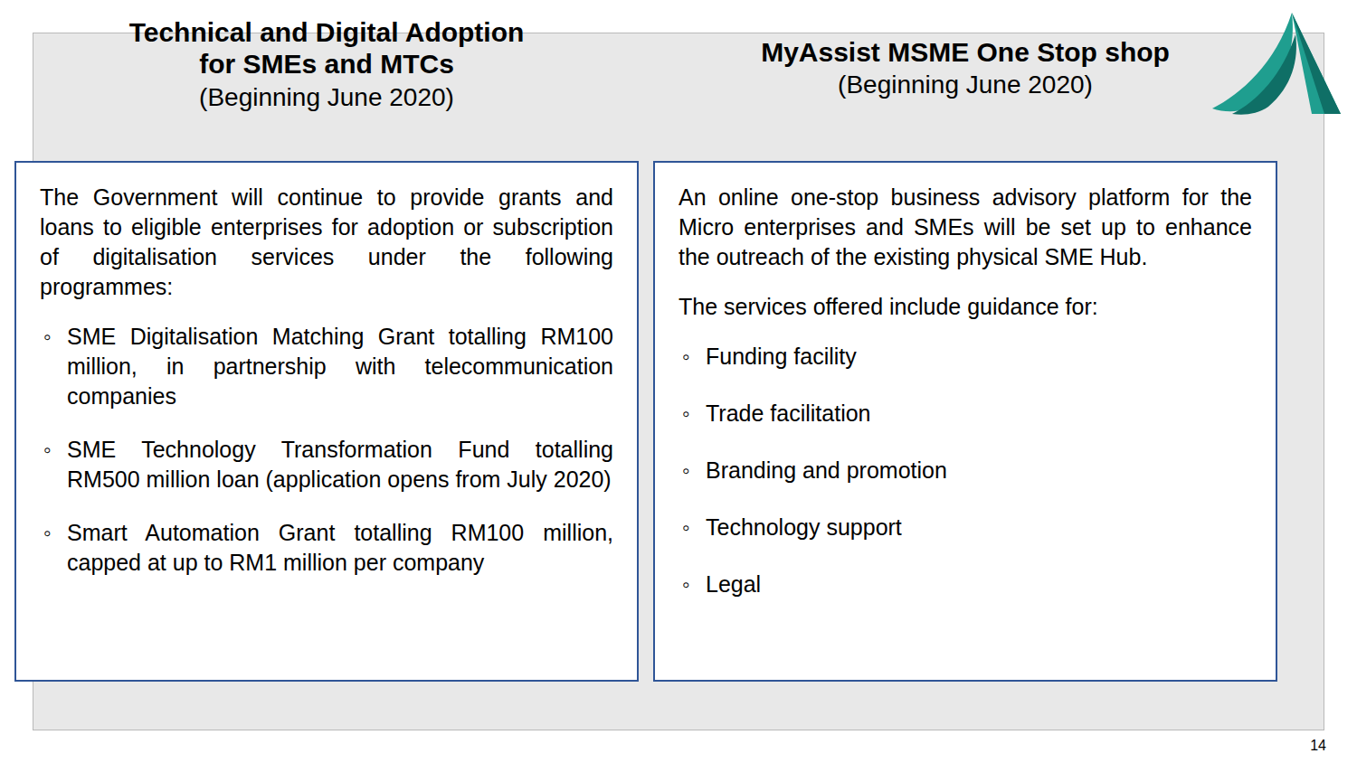Technical and Digital Adoption
for SMEs and MTCs
(Beginning June 2020)
The Government will continue to provide grants and loans to eligible enterprises for adoption or subscription of digitalisation services under the following programmes:
SME Digitalisation Matching Grant totalling RM100 million, in partnership with telecommunication companies
SME Technology Transformation Fund totalling RM500 million loan (application opens from July 2020)
Smart Automation Grant totalling RM100 million, capped at up to RM1 million per company
MyAssist MSME One Stop shop
(Beginning June 2020)
An online one-stop business advisory platform for the Micro enterprises and SMEs will be set up to enhance the outreach of the existing physical SME Hub.
The services offered include guidance for:
Funding facility
Trade facilitation
Branding and promotion
Technology support
Legal
14